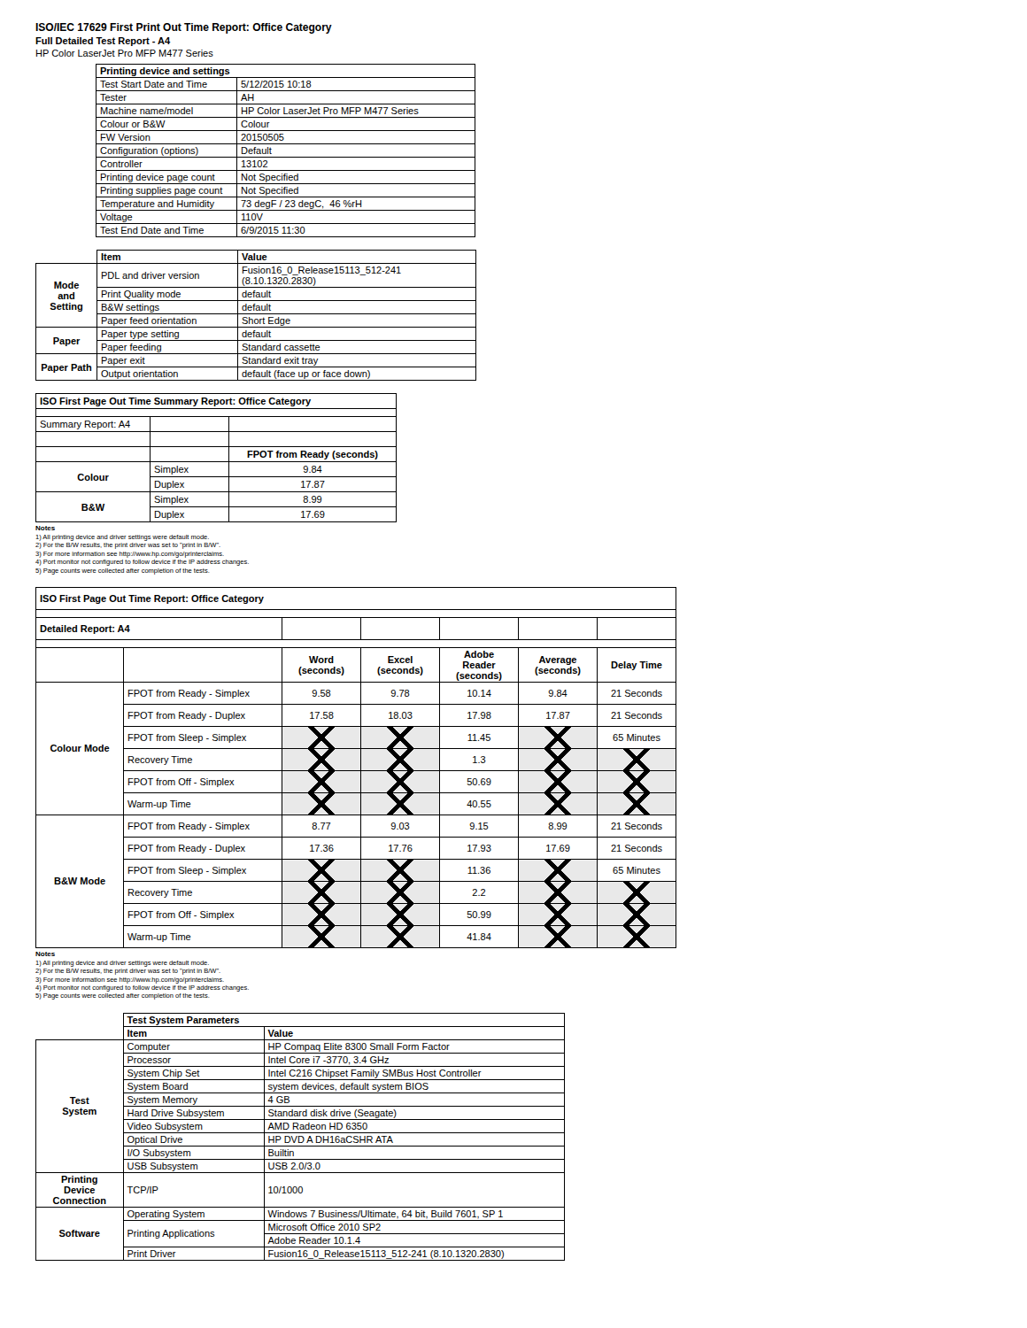ISO/IEC 17629 First Print Out Time Report: Office Category
Full Detailed Test Report - A4
HP Color LaserJet Pro MFP M477 Series
| | Printing device and settings |
| | Test Start Date and Time | 5/12/2015 10:18 |
| | Tester | AH |
| | Machine name/model | HP Color LaserJet Pro MFP M477 Series |
| | Colour or B&W | Colour |
| | FW Version | 20150505 |
| | Configuration (options) | Default |
| | Controller | 13102 |
| | Printing device page count | Not Specified |
| | Printing supplies page count | Not Specified |
| | Temperature and Humidity | 73 degF / 23 degC, 46 %rH |
| | Voltage | 110V |
| | Test End Date and Time | 6/9/2015 11:30 |
| | Item | Value |
| Mode and Setting | PDL and driver version | Fusion16_0_Release15113_512-241 (8.10.1320.2830) |
| Print Quality mode | default |
| B&W settings | default |
| Paper feed orientation | Short Edge |
| Paper | Paper type setting | default |
| Paper feeding | Standard cassette |
| Paper Path | Paper exit | Standard exit tray |
| Output orientation | default (face up or face down) |
| ISO First Page Out Time Summary Report: Office Category |
| Summary Report: A4 | | |
| | | FPOT from Ready (seconds) |
| Colour | Simplex | 9.84 |
| Duplex | 17.87 |
| B&W | Simplex | 8.99 |
| Duplex | 17.69 |
Notes
1) All printing device and driver settings were default mode.
2) For the B/W results, the print driver was set to "print in B/W".
3) For more information see http://www.hp.com/go/printerclaims.
4) Port monitor not configured to follow device if the IP address changes.
5) Page counts were collected after completion of the tests.
| ISO First Page Out Time Report: Office Category |
| Detailed Report: A4 | | | | | |
| | | Word (seconds) | Excel (seconds) | Adobe Reader (seconds) | Average (seconds) | Delay Time |
| Colour Mode | FPOT from Ready - Simplex | 9.58 | 9.78 | 10.14 | 9.84 | 21 Seconds |
| FPOT from Ready - Duplex | 17.58 | 18.03 | 17.98 | 17.87 | 21 Seconds |
| FPOT from Sleep - Simplex | | | 11.45 | | 65 Minutes |
| Recovery Time | | | 1.3 | | |
| FPOT from Off - Simplex | | | 50.69 | | |
| Warm-up Time | | | 40.55 | | |
| B&W Mode | FPOT from Ready - Simplex | 8.77 | 9.03 | 9.15 | 8.99 | 21 Seconds |
| FPOT from Ready - Duplex | 17.36 | 17.76 | 17.93 | 17.69 | 21 Seconds |
| FPOT from Sleep - Simplex | | | 11.36 | | 65 Minutes |
| Recovery Time | | | 2.2 | | |
| FPOT from Off - Simplex | | | 50.99 | | |
| Warm-up Time | | | 41.84 | | |
Notes
1) All printing device and driver settings were default mode.
2) For the B/W results, the print driver was set to "print in B/W".
3) For more information see http://www.hp.com/go/printerclaims.
4) Port monitor not configured to follow device if the IP address changes.
5) Page counts were collected after completion of the tests.
| | Test System Parameters |
| | Item | Value |
| Test System | Computer | HP Compaq Elite 8300 Small Form Factor |
| Processor | Intel Core i7 -3770, 3.4 GHz |
| System Chip Set | Intel C216 Chipset Family SMBus Host Controller |
| System Board | system devices, default system BIOS |
| System Memory | 4 GB |
| Hard Drive Subsystem | Standard disk drive (Seagate) |
| Video Subsystem | AMD Radeon HD 6350 |
| Optical Drive | HP DVD A DH16aCSHR ATA |
| I/O Subsystem | Builtin |
| USB Subsystem | USB 2.0/3.0 |
| Printing Device Connection | TCP/IP | 10/1000 |
| Software | Operating System | Windows 7 Business/Ultimate, 64 bit, Build 7601, SP 1 |
| Printing Applications | Microsoft Office 2010 SP2 |
| Adobe Reader 10.1.4 |
| Print Driver | Fusion16_0_Release15113_512-241 (8.10.1320.2830) |